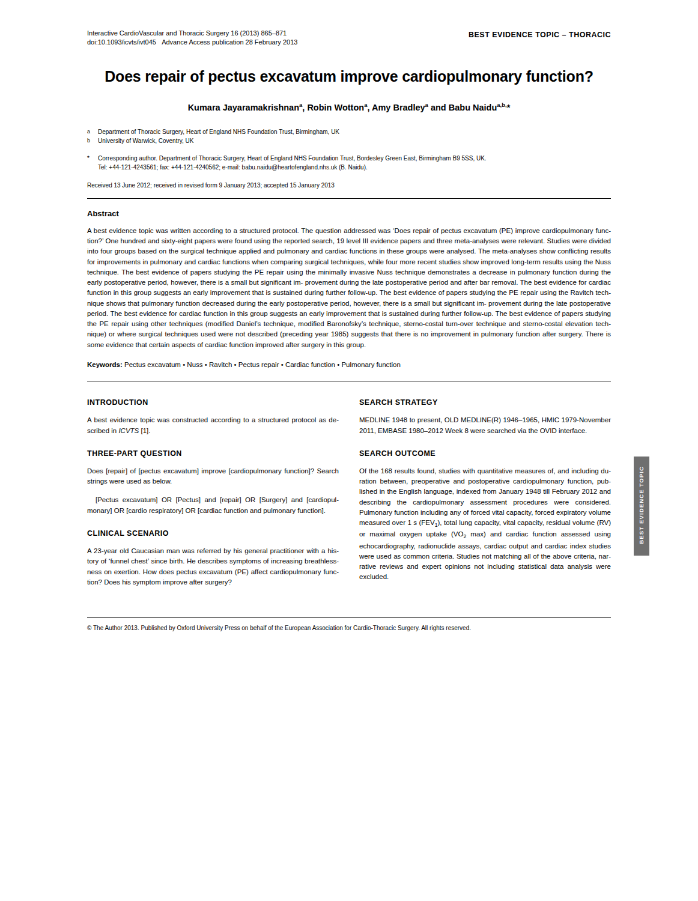Interactive CardioVascular and Thoracic Surgery 16 (2013) 865–871
doi:10.1093/icvts/ivt045 Advance Access publication 28 February 2013
BEST EVIDENCE TOPIC – THORACIC
Does repair of pectus excavatum improve cardiopulmonary function?
Kumara Jayaramakrishnana, Robin Wottona, Amy Bradleya and Babu Naidua,b,*
a
Department of Thoracic Surgery, Heart of England NHS Foundation Trust, Birmingham, UK
b
University of Warwick, Coventry, UK
*
Corresponding author. Department of Thoracic Surgery, Heart of England NHS Foundation Trust, Bordesley Green East, Birmingham B9 5SS, UK.
Tel: +44-121-4243561; fax: +44-121-4240562; e-mail: babu.naidu@heartofengland.nhs.uk (B. Naidu).
Received 13 June 2012; received in revised form 9 January 2013; accepted 15 January 2013
Abstract
A best evidence topic was written according to a structured protocol. The question addressed was ‘Does repair of pectus excavatum (PE) improve cardiopulmonary function?’ One hundred and sixty-eight papers were found using the reported search, 19 level III evidence papers and three meta-analyses were relevant. Studies were divided into four groups based on the surgical technique applied and pulmonary and cardiac functions in these groups were analysed. The meta-analyses show conflicting results for improvements in pulmonary and cardiac functions when comparing surgical techniques, while four more recent studies show improved long-term results using the Nuss technique. The best evidence of papers studying the PE repair using the minimally invasive Nuss technique demonstrates a decrease in pulmonary function during the early postoperative period, however, there is a small but significant im- provement during the late postoperative period and after bar removal. The best evidence for cardiac function in this group suggests an early improvement that is sustained during further follow-up. The best evidence of papers studying the PE repair using the Ravitch technique shows that pulmonary function decreased during the early postoperative period, however, there is a small but significant im- provement during the late postoperative period. The best evidence for cardiac function in this group suggests an early improvement that is sustained during further follow-up. The best evidence of papers studying the PE repair using other techniques (modified Daniel’s technique, modified Baronofsky’s technique, sterno-costal turn-over technique and sterno-costal elevation technique) or where surgical techniques used were not described (preceding year 1985) suggests that there is no improvement in pulmonary function after surgery. There is some evidence that certain aspects of cardiac function improved after surgery in this group.
Keywords: Pectus excavatum • Nuss • Ravitch • Pectus repair • Cardiac function • Pulmonary function
INTRODUCTION
A best evidence topic was constructed according to a structured protocol as described in ICVTS [1].
THREE-PART QUESTION
Does [repair] of [pectus excavatum] improve [cardiopulmonary function]? Search strings were used as below.
[Pectus excavatum] OR [Pectus] and [repair] OR [Surgery] and [cardiopulmonary] OR [cardio respiratory] OR [cardiac function and pulmonary function].
CLINICAL SCENARIO
A 23-year old Caucasian man was referred by his general practitioner with a history of ‘funnel chest’ since birth. He describes symptoms of increasing breathlessness on exertion. How does pectus excavatum (PE) affect cardiopulmonary function? Does his symptom improve after surgery?
SEARCH STRATEGY
MEDLINE 1948 to present, OLD MEDLINE(R) 1946–1965, HMIC 1979-November 2011, EMBASE 1980–2012 Week 8 were searched via the OVID interface.
SEARCH OUTCOME
Of the 168 results found, studies with quantitative measures of, and including duration between, preoperative and postoperative cardiopulmonary function, published in the English language, indexed from January 1948 till February 2012 and describing the cardiopulmonary assessment procedures were considered. Pulmonary function including any of forced vital capacity, forced expiratory volume measured over 1 s (FEV1), total lung capacity, vital capacity, residual volume (RV) or maximal oxygen uptake (VO2 max) and cardiac function assessed using echocardiography, radionuclide assays, cardiac output and cardiac index studies were used as common criteria. Studies not matching all of the above criteria, narrative reviews and expert opinions not including statistical data analysis were excluded.
© The Author 2013. Published by Oxford University Press on behalf of the European Association for Cardio-Thoracic Surgery. All rights reserved.
BEST EVIDENCE TOPIC